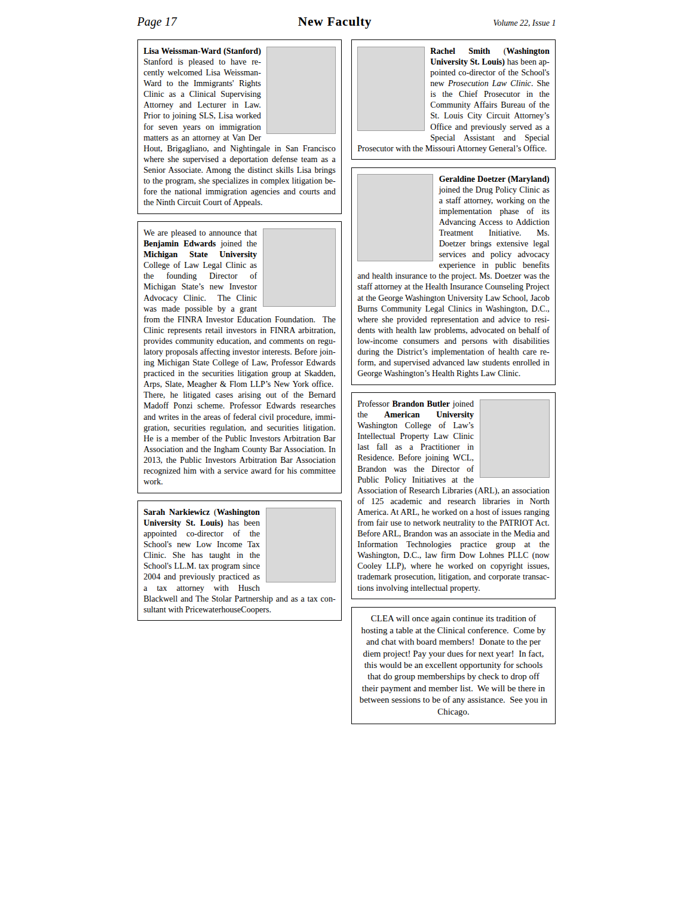Page 17
New Faculty
Volume 22, Issue 1
Lisa Weissman-Ward (Stanford) Stanford is pleased to have recently welcomed Lisa Weissman-Ward to the Immigrants' Rights Clinic as a Clinical Supervising Attorney and Lecturer in Law. Prior to joining SLS, Lisa worked for seven years on immigration matters as an attorney at Van Der Hout, Brigagliano, and Nightingale in San Francisco where she supervised a deportation defense team as a Senior Associate. Among the distinct skills Lisa brings to the program, she specializes in complex litigation before the national immigration agencies and courts and the Ninth Circuit Court of Appeals.
We are pleased to announce that Benjamin Edwards joined the Michigan State University College of Law Legal Clinic as the founding Director of Michigan State’s new Investor Advocacy Clinic. The Clinic was made possible by a grant from the FINRA Investor Education Foundation. The Clinic represents retail investors in FINRA arbitration, provides community education, and comments on regulatory proposals affecting investor interests. Before joining Michigan State College of Law, Professor Edwards practiced in the securities litigation group at Skadden, Arps, Slate, Meagher & Flom LLP’s New York office. There, he litigated cases arising out of the Bernard Madoff Ponzi scheme. Professor Edwards researches and writes in the areas of federal civil procedure, immigration, securities regulation, and securities litigation. He is a member of the Public Investors Arbitration Bar Association and the Ingham County Bar Association. In 2013, the Public Investors Arbitration Bar Association recognized him with a service award for his committee work.
Sarah Narkiewicz (Washington University St. Louis) has been appointed co-director of the School's new Low Income Tax Clinic. She has taught in the School's LL.M. tax program since 2004 and previously practiced as a tax attorney with Husch Blackwell and The Stolar Partnership and as a tax consultant with PricewaterhouseCoopers.
Rachel Smith (Washington University St. Louis) has been appointed co-director of the School's new Prosecution Law Clinic. She is the Chief Prosecutor in the Community Affairs Bureau of the St. Louis City Circuit Attorney’s Office and previously served as a Special Assistant and Special Prosecutor with the Missouri Attorney General’s Office.
Geraldine Doetzer (Maryland) joined the Drug Policy Clinic as a staff attorney, working on the implementation phase of its Advancing Access to Addiction Treatment Initiative. Ms. Doetzer brings extensive legal services and policy advocacy experience in public benefits and health insurance to the project. Ms. Doetzer was the staff attorney at the Health Insurance Counseling Project at the George Washington University Law School, Jacob Burns Community Legal Clinics in Washington, D.C., where she provided representation and advice to residents with health law problems, advocated on behalf of low-income consumers and persons with disabilities during the District’s implementation of health care reform, and supervised advanced law students enrolled in George Washington’s Health Rights Law Clinic.
Professor Brandon Butler joined the American University Washington College of Law’s Intellectual Property Law Clinic last fall as a Practitioner in Residence. Before joining WCL, Brandon was the Director of Public Policy Initiatives at the Association of Research Libraries (ARL), an association of 125 academic and research libraries in North America. At ARL, he worked on a host of issues ranging from fair use to network neutrality to the PATRIOT Act. Before ARL, Brandon was an associate in the Media and Information Technologies practice group at the Washington, D.C., law firm Dow Lohnes PLLC (now Cooley LLP), where he worked on copyright issues, trademark prosecution, litigation, and corporate transactions involving intellectual property.
CLEA will once again continue its tradition of hosting a table at the Clinical conference. Come by and chat with board members! Donate to the per diem project! Pay your dues for next year! In fact, this would be an excellent opportunity for schools that do group memberships by check to drop off their payment and member list. We will be there in between sessions to be of any assistance. See you in Chicago.